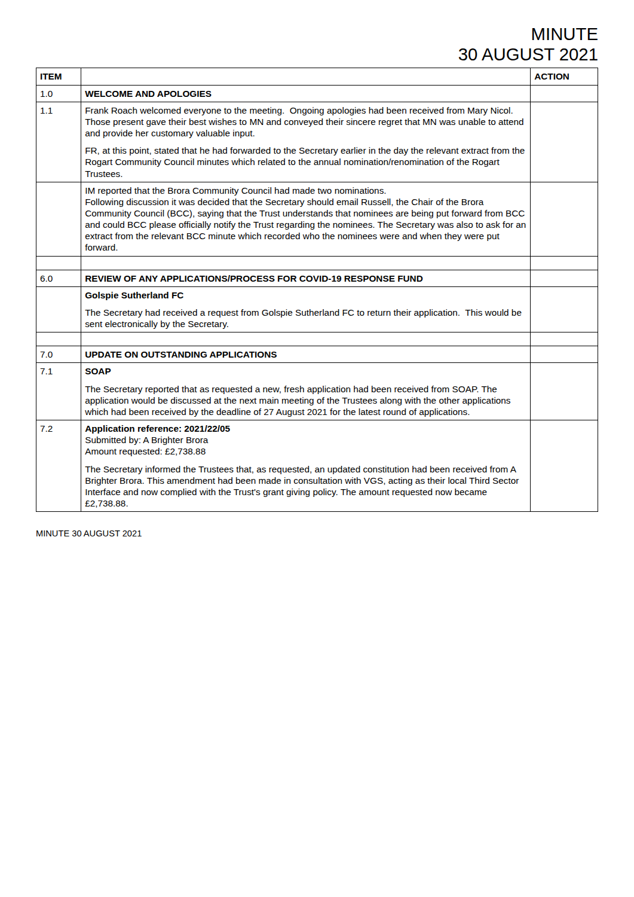MINUTE
30 AUGUST 2021
| ITEM | | ACTION |
| --- | --- | --- |
| 1.0 | WELCOME AND APOLOGIES | |
| 1.1 | Frank Roach welcomed everyone to the meeting. Ongoing apologies had been received from Mary Nicol. Those present gave their best wishes to MN and conveyed their sincere regret that MN was unable to attend and provide her customary valuable input. FR, at this point, stated that he had forwarded to the Secretary earlier in the day the relevant extract from the Rogart Community Council minutes which related to the annual nomination/renomination of the Rogart Trustees. | |
| | IM reported that the Brora Community Council had made two nominations. Following discussion it was decided that the Secretary should email Russell, the Chair of the Brora Community Council (BCC), saying that the Trust understands that nominees are being put forward from BCC and could BCC please officially notify the Trust regarding the nominees. The Secretary was also to ask for an extract from the relevant BCC minute which recorded who the nominees were and when they were put forward. | |
| 6.0 | REVIEW OF ANY APPLICATIONS/PROCESS FOR COVID-19 RESPONSE FUND | |
| | Golspie Sutherland FC The Secretary had received a request from Golspie Sutherland FC to return their application. This would be sent electronically by the Secretary. | |
| 7.0 | UPDATE ON OUTSTANDING APPLICATIONS | |
| 7.1 | SOAP The Secretary reported that as requested a new, fresh application had been received from SOAP. The application would be discussed at the next main meeting of the Trustees along with the other applications which had been received by the deadline of 27 August 2021 for the latest round of applications. | |
| 7.2 | Application reference: 2021/22/05 Submitted by: A Brighter Brora Amount requested: £2,738.88 The Secretary informed the Trustees that, as requested, an updated constitution had been received from A Brighter Brora. This amendment had been made in consultation with VGS, acting as their local Third Sector Interface and now complied with the Trust's grant giving policy. The amount requested now became £2,738.88. | |
MINUTE 30 AUGUST 2021